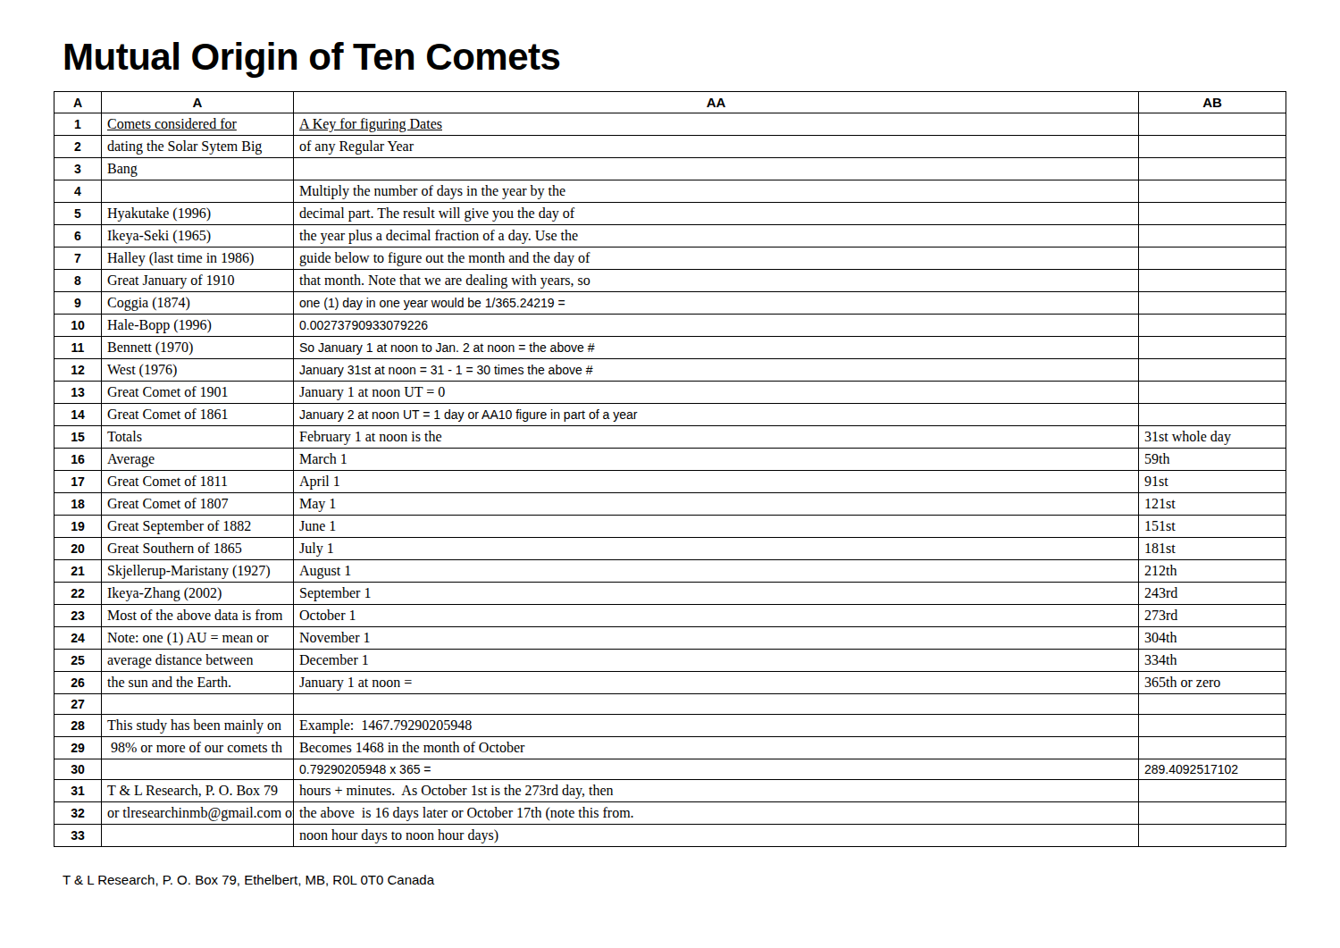Mutual Origin of Ten Comets
| A | A | AA | AB |
| --- | --- | --- | --- |
| 1 | Comets considered for | A Key for figuring Dates | |
| 2 | dating the Solar Sytem Big | of any Regular Year | |
| 3 | Bang | | |
| 4 | | Multiply the number of days in the year by the | |
| 5 | Hyakutake (1996) | decimal part. The result will give you the day of | |
| 6 | Ikeya-Seki (1965) | the year plus a decimal fraction of a day. Use the | |
| 7 | Halley (last time in 1986) | guide below to figure out the month and the day of | |
| 8 | Great January of 1910 | that month. Note that we are dealing with years, so | |
| 9 | Coggia (1874) | one (1) day in one year would be 1/365.24219 = | |
| 10 | Hale-Bopp (1996) | 0.00273790933079226 | |
| 11 | Bennett (1970) | So January 1 at noon to Jan. 2 at noon = the above # | |
| 12 | West (1976) | January 31st at noon = 31 - 1 = 30 times the above # | |
| 13 | Great Comet of 1901 | January 1 at noon UT = 0 | |
| 14 | Great Comet of 1861 | January 2 at noon UT = 1 day or AA10 figure in part of a year | |
| 15 | Totals | February 1 at noon is the | 31st whole day |
| 16 | Average | March 1 | 59th |
| 17 | Great Comet of 1811 | April 1 | 91st |
| 18 | Great Comet of 1807 | May 1 | 121st |
| 19 | Great September of 1882 | June 1 | 151st |
| 20 | Great Southern of 1865 | July 1 | 181st |
| 21 | Skjellerup-Maristany (1927) | August 1 | 212th |
| 22 | Ikeya-Zhang (2002) | September 1 | 243rd |
| 23 | Most of the above data is from | October 1 | 273rd |
| 24 | Note: one (1) AU = mean or | November 1 | 304th |
| 25 | average distance between | December 1 | 334th |
| 26 | the sun and the Earth. | January 1 at noon = | 365th or zero |
| 27 | | | |
| 28 | This study has been mainly on | Example: 1467.79290205948 | |
| 29 | 98% or more of our comets th | Becomes 1468 in the month of October | |
| 30 | | 0.79290205948 x 365 = | 289.4092517102 |
| 31 | T & L Research, P. O. Box 79 | hours + minutes. As October 1st is the 273rd day, then | |
| 32 | or tlresearchinmb@gmail.com or | the above is 16 days later or October 17th (note this from. | |
| 33 | | noon hour days to noon hour days) | |
T & L Research, P. O. Box 79, Ethelbert, MB, R0L 0T0 Canada